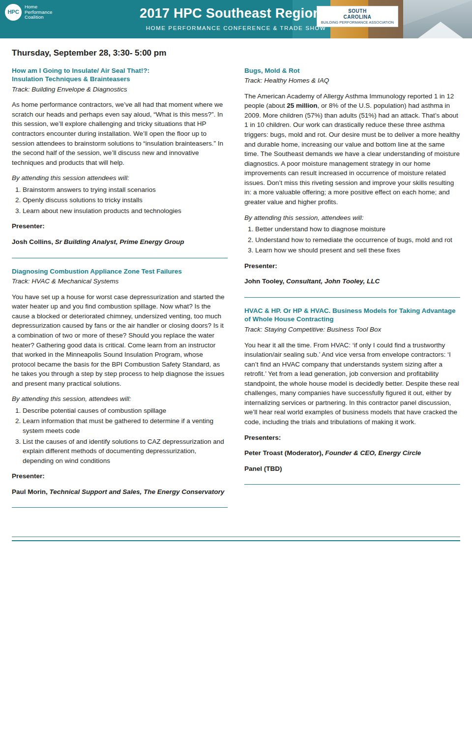HPC
Home
Performance
Coalition
2017 HPC Southeast Regional
Home Performance Conference & Trade Show
SOUTH
CAROLINA BUILDING PERFORMANCE ASSOCIATION
Thursday, September 28, 3:30- 5:00 pm
How am I Going to Insulate/ Air Seal That!?:
Insulation Techniques & Brainteasers
Track: Building Envelope & Diagnostics
As home performance contractors, we’ve all had that moment where we scratch our heads and perhaps even say aloud, “What is this mess?”. In this session, we’ll explore challenging and tricky situations that HP contractors encounter during installation. We’ll open the floor up to session attendees to brainstorm solutions to “insulation brainteasers.” In the second half of the session, we’ll discuss new and innovative techniques and products that will help.
By attending this session attendees will:
Brainstorm answers to trying install scenarios
Openly discuss solutions to tricky installs
Learn about new insulation products and technologies
Presenter:
Josh Collins, Sr Building Analyst, Prime Energy Group
Diagnosing Combustion Appliance Zone Test Failures
Track: HVAC & Mechanical Systems
You have set up a house for worst case depressurization and started the water heater up and you find combustion spillage. Now what? Is the cause a blocked or deteriorated chimney, undersized venting, too much depressurization caused by fans or the air handler or closing doors? Is it a combination of two or more of these? Should you replace the water heater? Gathering good data is critical. Come learn from an instructor that worked in the Minneapolis Sound Insulation Program, whose protocol became the basis for the BPI Combustion Safety Standard, as he takes you through a step by step process to help diagnose the issues and present many practical solutions.
By attending this session, attendees will:
Describe potential causes of combustion spillage
Learn information that must be gathered to determine if a venting system meets code
List the causes of and identify solutions to CAZ depressurization and explain different methods of documenting depressurization, depending on wind conditions
Presenter:
Paul Morin, Technical Support and Sales, The Energy Conservatory
Bugs, Mold & Rot
Track: Healthy Homes & IAQ
The American Academy of Allergy Asthma Immunology reported 1 in 12 people (about 25 million, or 8% of the U.S. population) had asthma in 2009. More children (57%) than adults (51%) had an attack. That’s about 1 in 10 children. Our work can drastically reduce these three asthma triggers: bugs, mold and rot. Our desire must be to deliver a more healthy and durable home, increasing our value and bottom line at the same time. The Southeast demands we have a clear understanding of moisture diagnostics. A poor moisture management strategy in our home improvements can result increased in occurrence of moisture related issues. Don’t miss this riveting session and improve your skills resulting in: a more valuable offering; a more positive effect on each home; and greater value and higher profits.
By attending this session, attendees will:
Better understand how to diagnose moisture
Understand how to remediate the occurrence of bugs, mold and rot
Learn how we should present and sell these fixes
Presenter:
John Tooley, Consultant, John Tooley, LLC
HVAC & HP. Or HP & HVAC. Business Models for Taking Advantage of Whole House Contracting
Track: Staying Competitive: Business Tool Box
You hear it all the time. From HVAC: ‘if only I could find a trustworthy insulation/air sealing sub.’ And vice versa from envelope contractors: ‘I can’t find an HVAC company that understands system sizing after a retrofit.’ Yet from a lead generation, job conversion and profitability standpoint, the whole house model is decidedly better. Despite these real challenges, many companies have successfully figured it out, either by internalizing services or partnering. In this contractor panel discussion, we’ll hear real world examples of business models that have cracked the code, including the trials and tribulations of making it work.
Presenters:
Peter Troast (Moderator), Founder & CEO, Energy Circle
Panel (TBD)